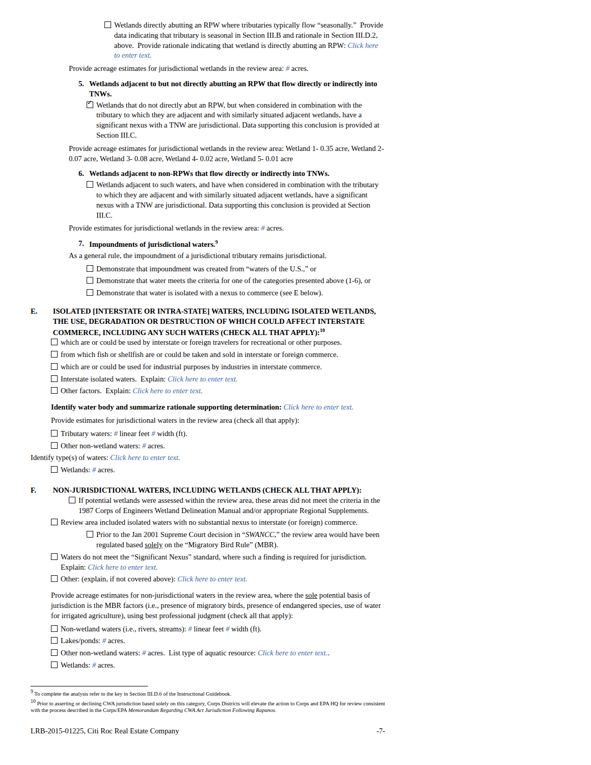Wetlands directly abutting an RPW where tributaries typically flow “seasonally.” Provide data indicating that tributary is seasonal in Section III.B and rationale in Section III.D.2, above. Provide rationale indicating that wetland is directly abutting an RPW: Click here to enter text.
Provide acreage estimates for jurisdictional wetlands in the review area: # acres.
5. Wetlands adjacent to but not directly abutting an RPW that flow directly or indirectly into TNWs.
Wetlands that do not directly abut an RPW, but when considered in combination with the tributary to which they are adjacent and with similarly situated adjacent wetlands, have a significant nexus with a TNW are jurisdictional. Data supporting this conclusion is provided at Section III.C.
Provide acreage estimates for jurisdictional wetlands in the review area: Wetland 1- 0.35 acre, Wetland 2- 0.07 acre, Wetland 3- 0.08 acre, Wetland 4- 0.02 acre, Wetland 5- 0.01 acre
6. Wetlands adjacent to non-RPWs that flow directly or indirectly into TNWs.
Wetlands adjacent to such waters, and have when considered in combination with the tributary to which they are adjacent and with similarly situated adjacent wetlands, have a significant nexus with a TNW are jurisdictional. Data supporting this conclusion is provided at Section III.C.
Provide estimates for jurisdictional wetlands in the review area: # acres.
7. Impoundments of jurisdictional waters.9
As a general rule, the impoundment of a jurisdictional tributary remains jurisdictional.
Demonstrate that impoundment was created from “waters of the U.S.,” or
Demonstrate that water meets the criteria for one of the categories presented above (1-6), or
Demonstrate that water is isolated with a nexus to commerce (see E below).
E. ISOLATED [INTERSTATE OR INTRA-STATE] WATERS, INCLUDING ISOLATED WETLANDS, THE USE, DEGRADATION OR DESTRUCTION OF WHICH COULD AFFECT INTERSTATE COMMERCE, INCLUDING ANY SUCH WATERS (CHECK ALL THAT APPLY):10
which are or could be used by interstate or foreign travelers for recreational or other purposes.
from which fish or shellfish are or could be taken and sold in interstate or foreign commerce.
which are or could be used for industrial purposes by industries in interstate commerce.
Interstate isolated waters. Explain: Click here to enter text.
Other factors. Explain: Click here to enter text.
Identify water body and summarize rationale supporting determination: Click here to enter text.
Provide estimates for jurisdictional waters in the review area (check all that apply):
Tributary waters: # linear feet # width (ft).
Other non-wetland waters: # acres.
Identify type(s) of waters: Click here to enter text.
Wetlands: # acres.
F. NON-JURISDICTIONAL WATERS, INCLUDING WETLANDS (CHECK ALL THAT APPLY):
If potential wetlands were assessed within the review area, these areas did not meet the criteria in the 1987 Corps of Engineers Wetland Delineation Manual and/or appropriate Regional Supplements.
Review area included isolated waters with no substantial nexus to interstate (or foreign) commerce.
Prior to the Jan 2001 Supreme Court decision in “SWANCC,” the review area would have been regulated based solely on the “Migratory Bird Rule” (MBR).
Waters do not meet the “Significant Nexus” standard, where such a finding is required for jurisdiction. Explain: Click here to enter text.
Other: (explain, if not covered above): Click here to enter text.
Provide acreage estimates for non-jurisdictional waters in the review area, where the sole potential basis of jurisdiction is the MBR factors (i.e., presence of migratory birds, presence of endangered species, use of water for irrigated agriculture), using best professional judgment (check all that apply):
Non-wetland waters (i.e., rivers, streams): # linear feet # width (ft).
Lakes/ponds: # acres.
Other non-wetland waters: # acres. List type of aquatic resource: Click here to enter text..
Wetlands: # acres.
9 To complete the analysis refer to the key in Section III.D.6 of the Instructional Guidebook.
10 Prior to asserting or declining CWA jurisdiction based solely on this category, Corps Districts will elevate the action to Corps and EPA HQ for review consistent with the process described in the Corps/EPA Memorandum Regarding CWA Act Jurisdiction Following Rapanos.
LRB-2015-01225, Citi Roc Real Estate Company -7-